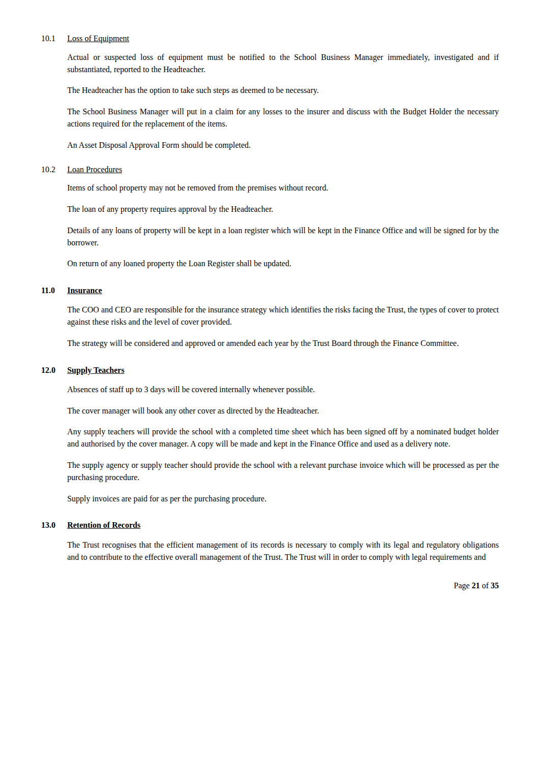10.1 Loss of Equipment
Actual or suspected loss of equipment must be notified to the School Business Manager immediately, investigated and if substantiated, reported to the Headteacher.
The Headteacher has the option to take such steps as deemed to be necessary.
The School Business Manager will put in a claim for any losses to the insurer and discuss with the Budget Holder the necessary actions required for the replacement of the items.
An Asset Disposal Approval Form should be completed.
10.2 Loan Procedures
Items of school property may not be removed from the premises without record.
The loan of any property requires approval by the Headteacher.
Details of any loans of property will be kept in a loan register which will be kept in the Finance Office and will be signed for by the borrower.
On return of any loaned property the Loan Register shall be updated.
11.0 Insurance
The COO and CEO are responsible for the insurance strategy which identifies the risks facing the Trust, the types of cover to protect against these risks and the level of cover provided.
The strategy will be considered and approved or amended each year by the Trust Board through the Finance Committee.
12.0 Supply Teachers
Absences of staff up to 3 days will be covered internally whenever possible.
The cover manager will book any other cover as directed by the Headteacher.
Any supply teachers will provide the school with a completed time sheet which has been signed off by a nominated budget holder and authorised by the cover manager. A copy will be made and kept in the Finance Office and used as a delivery note.
The supply agency or supply teacher should provide the school with a relevant purchase invoice which will be processed as per the purchasing procedure.
Supply invoices are paid for as per the purchasing procedure.
13.0 Retention of Records
The Trust recognises that the efficient management of its records is necessary to comply with its legal and regulatory obligations and to contribute to the effective overall management of the Trust. The Trust will in order to comply with legal requirements and
Page 21 of 35